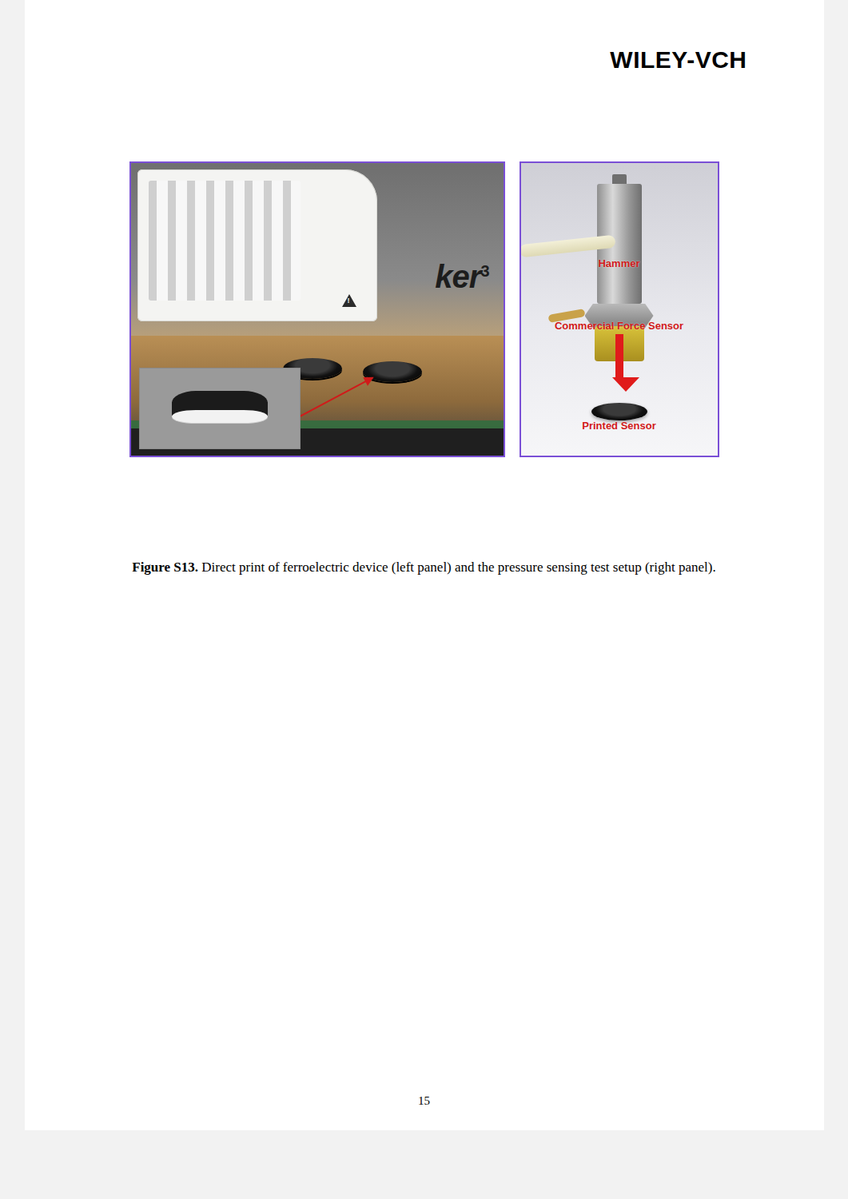WILEY-VCH
ker3
Hammer
Commercial Force Sensor
Printed Sensor
Figure S13. Direct print of ferroelectric device (left panel) and the pressure sensing test setup (right panel).
15